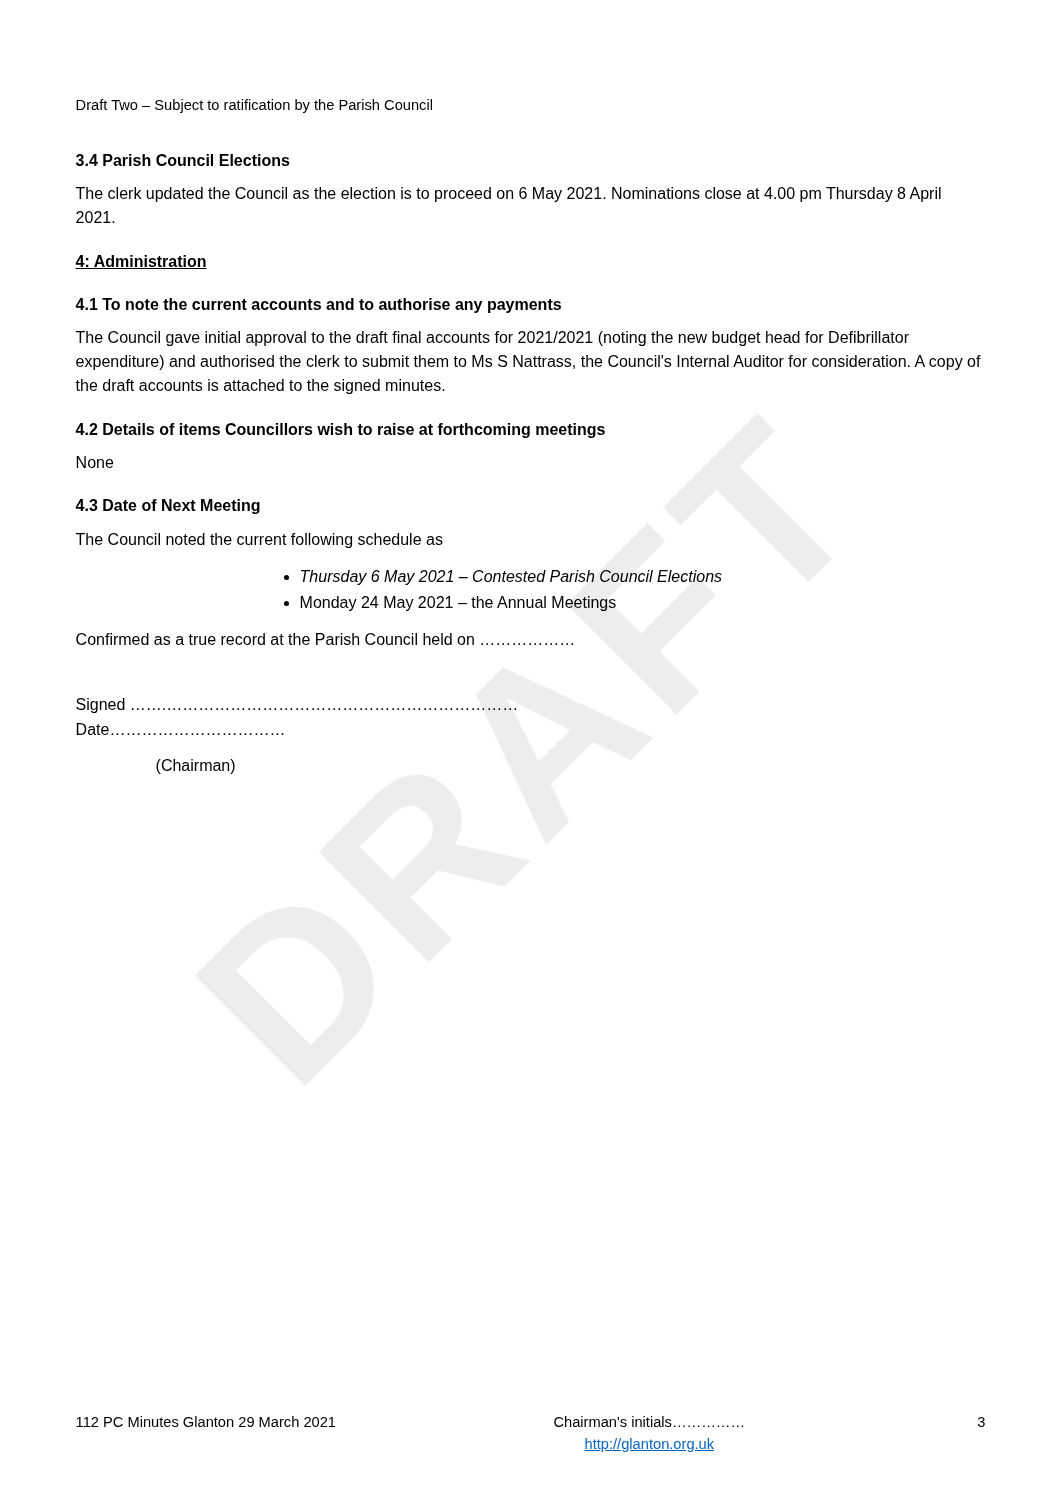DRAFT
Draft Two – Subject to ratification by the Parish Council
3.4 Parish Council Elections
The clerk updated the Council as the election is to proceed on 6 May 2021. Nominations close at 4.00 pm Thursday 8 April 2021.
4: Administration
4.1 To note the current accounts and to authorise any payments
The Council gave initial approval to the draft final accounts for 2021/2021 (noting the new budget head for Defibrillator expenditure) and authorised the clerk to submit them to Ms S Nattrass, the Council's Internal Auditor for consideration. A copy of the draft accounts is attached to the signed minutes.
4.2 Details of items Councillors wish to raise at forthcoming meetings
None
4.3 Date of Next Meeting
The Council noted the current following schedule as
Thursday 6 May 2021 – Contested Parish Council Elections
Monday 24 May 2021 – the Annual Meetings
Confirmed as a true record at the Parish Council held on ………………
Signed …….…………………………………………………………
Date……………………………
(Chairman)
112 PC Minutes Glanton 29 March 2021
Chairman's initials……………
http://glanton.org.uk
3